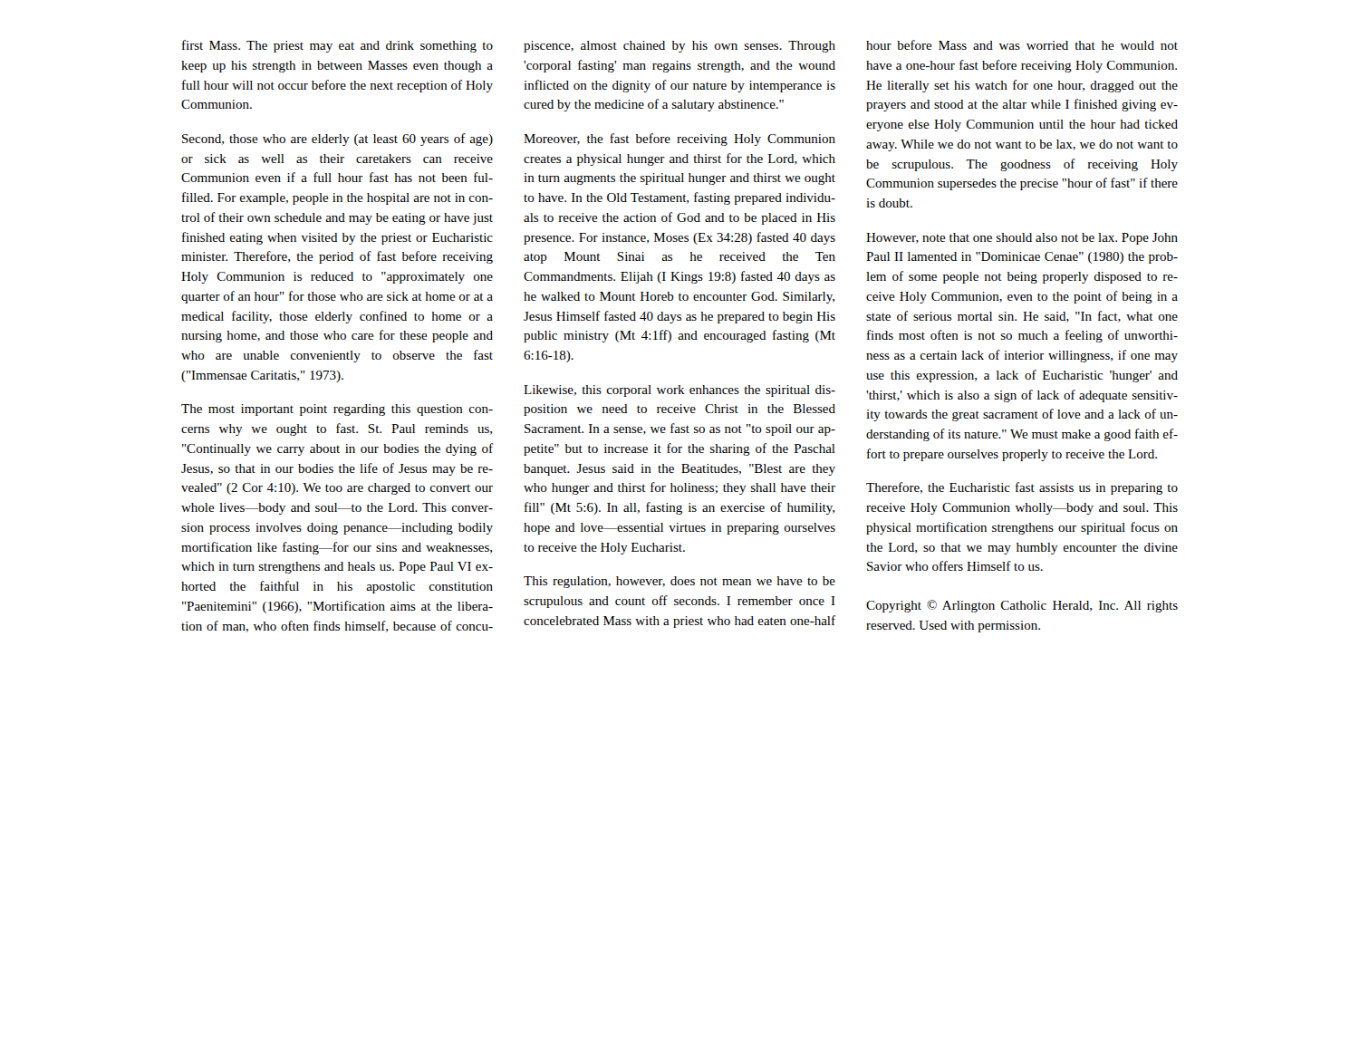first Mass. The priest may eat and drink something to keep up his strength in between Masses even though a full hour will not occur before the next reception of Holy Communion.
Second, those who are elderly (at least 60 years of age) or sick as well as their caretakers can receive Communion even if a full hour fast has not been fulfilled. For example, people in the hospital are not in control of their own schedule and may be eating or have just finished eating when visited by the priest or Eucharistic minister. Therefore, the period of fast before receiving Holy Communion is reduced to "approximately one quarter of an hour" for those who are sick at home or at a medical facility, those elderly confined to home or a nursing home, and those who care for these people and who are unable conveniently to observe the fast ("Immensae Caritatis," 1973).
The most important point regarding this question concerns why we ought to fast. St. Paul reminds us, "Continually we carry about in our bodies the dying of Jesus, so that in our bodies the life of Jesus may be revealed" (2 Cor 4:10). We too are charged to convert our whole lives—body and soul—to the Lord. This conversion process involves doing penance—including bodily mortification like fasting—for our sins and weaknesses, which in turn strengthens and heals us. Pope Paul VI exhorted the faithful in his apostolic constitution "Paenitemini" (1966), "Mortification aims at the liberation of man, who often finds himself, because of concupiscence, almost chained by his own senses. Through 'corporal fasting' man regains strength, and the wound inflicted on the dignity of our nature by intemperance is cured by the medicine of a salutary abstinence."
Moreover, the fast before receiving Holy Communion creates a physical hunger and thirst for the Lord, which in turn augments the spiritual hunger and thirst we ought to have. In the Old Testament, fasting prepared individuals to receive the action of God and to be placed in His presence. For instance, Moses (Ex 34:28) fasted 40 days atop Mount Sinai as he received the Ten Commandments. Elijah (I Kings 19:8) fasted 40 days as he walked to Mount Horeb to encounter God. Similarly, Jesus Himself fasted 40 days as he prepared to begin His public ministry (Mt 4:1ff) and encouraged fasting (Mt 6:16-18).
Likewise, this corporal work enhances the spiritual disposition we need to receive Christ in the Blessed Sacrament. In a sense, we fast so as not "to spoil our appetite" but to increase it for the sharing of the Paschal banquet. Jesus said in the Beatitudes, "Blest are they who hunger and thirst for holiness; they shall have their fill" (Mt 5:6). In all, fasting is an exercise of humility, hope and love—essential virtues in preparing ourselves to receive the Holy Eucharist.
This regulation, however, does not mean we have to be scrupulous and count off seconds. I remember once I concelebrated Mass with a priest who had eaten one-half hour before Mass and was worried that he would not have a one-hour fast before receiving Holy Communion. He literally set his watch for one hour, dragged out the prayers and stood at the altar while I finished giving everyone else Holy Communion until the hour had ticked away. While we do not want to be lax, we do not want to be scrupulous. The goodness of receiving Holy Communion supersedes the precise "hour of fast" if there is doubt.
However, note that one should also not be lax. Pope John Paul II lamented in "Dominicae Cenae" (1980) the problem of some people not being properly disposed to receive Holy Communion, even to the point of being in a state of serious mortal sin. He said, "In fact, what one finds most often is not so much a feeling of unworthiness as a certain lack of interior willingness, if one may use this expression, a lack of Eucharistic 'hunger' and 'thirst,' which is also a sign of lack of adequate sensitivity towards the great sacrament of love and a lack of understanding of its nature." We must make a good faith effort to prepare ourselves properly to receive the Lord.
Therefore, the Eucharistic fast assists us in preparing to receive Holy Communion wholly—body and soul. This physical mortification strengthens our spiritual focus on the Lord, so that we may humbly encounter the divine Savior who offers Himself to us.
Copyright © Arlington Catholic Herald, Inc. All rights reserved. Used with permission.